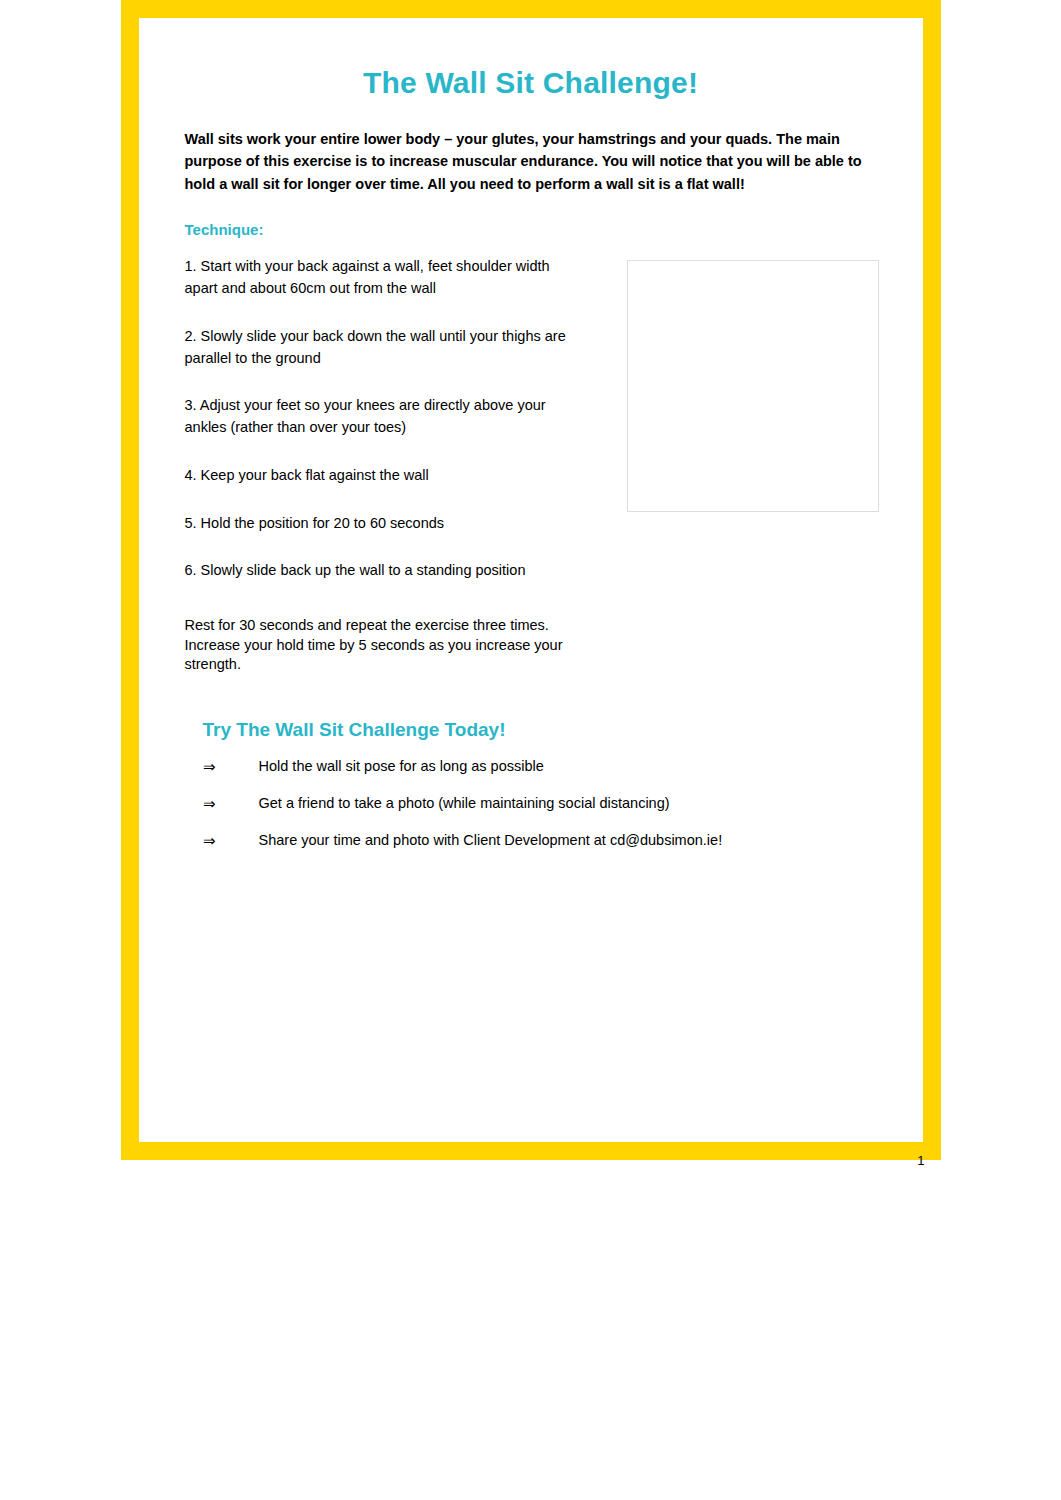The Wall Sit Challenge!
Wall sits work your entire lower body – your glutes, your hamstrings and your quads. The main purpose of this exercise is to increase muscular endurance. You will notice that you will be able to hold a wall sit for longer over time. All you need to perform a wall sit is a flat wall!
Technique:
1. Start with your back against a wall, feet shoulder width apart and about 60cm out from the wall
2. Slowly slide your back down the wall until your thighs are parallel to the ground
3. Adjust your feet so your knees are directly above your ankles (rather than over your toes)
4. Keep your back flat against the wall
5. Hold the position for 20 to 60 seconds
6. Slowly slide back up the wall to a standing position
Rest for 30 seconds and repeat the exercise three times.
Increase your hold time by 5 seconds as you increase your strength.
Try The Wall Sit Challenge Today!
Hold the wall sit pose for as long as possible
Get a friend to take a photo (while maintaining social distancing)
Share your time and photo with Client Development at cd@dubsimon.ie!
1